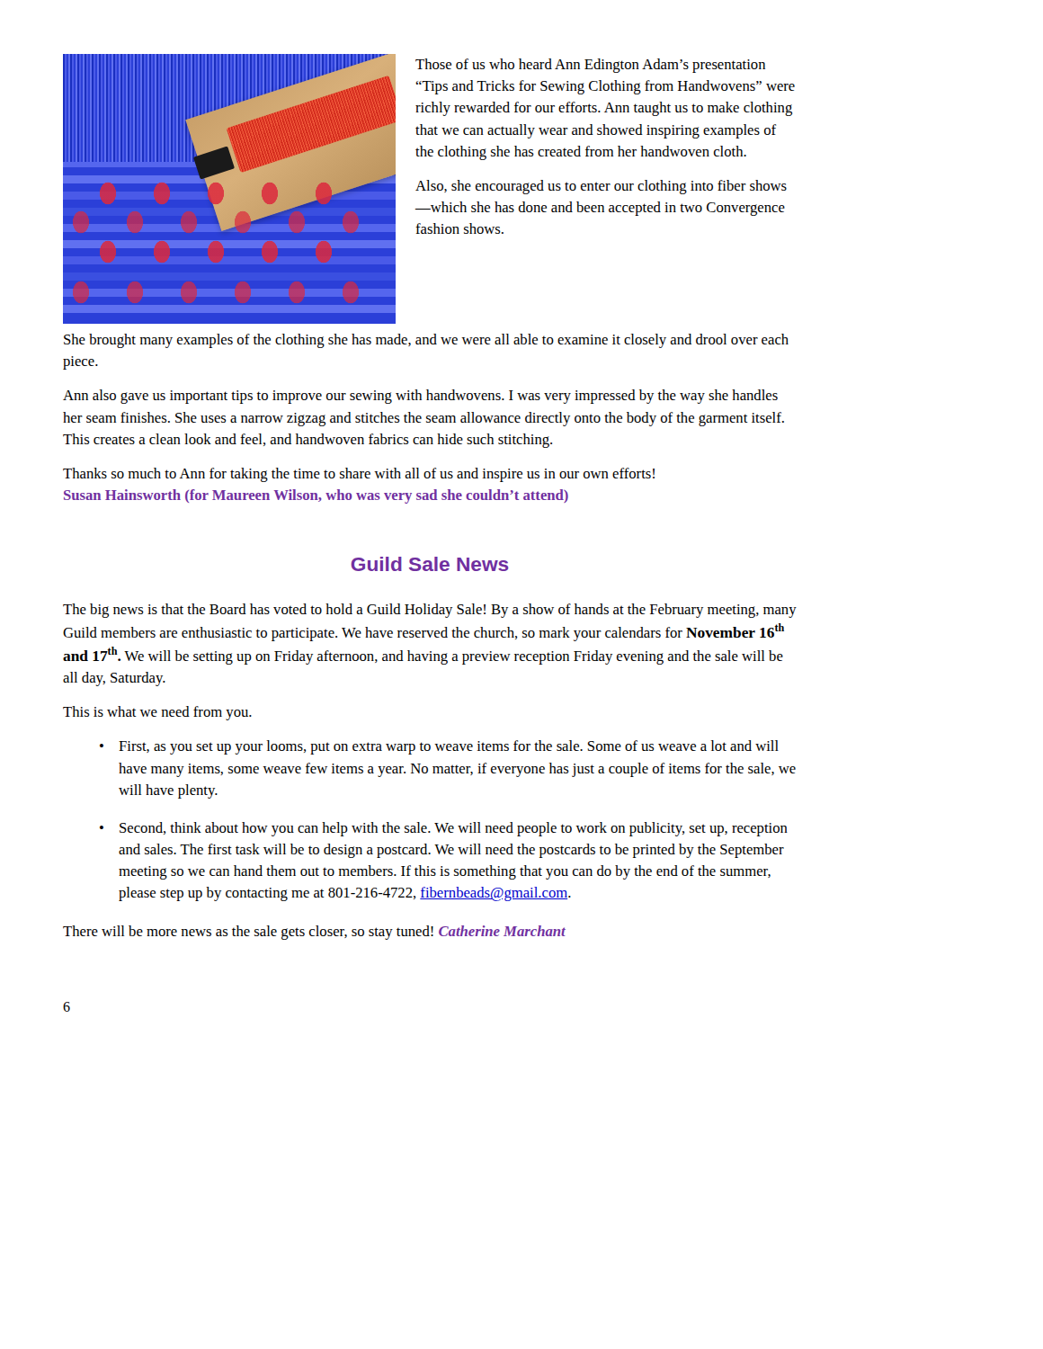Those of us who heard Ann Edington Adam’s presentation “Tips and Tricks for Sewing Clothing from Handwovens” were richly rewarded for our efforts. Ann taught us to make clothing that we can actually wear and showed inspiring examples of the clothing she has created from her handwoven cloth.
Also, she encouraged us to enter our clothing into fiber shows—which she has done and been accepted in two Convergence fashion shows.
She brought many examples of the clothing she has made, and we were all able to examine it closely and drool over each piece.
Ann also gave us important tips to improve our sewing with handwovens. I was very impressed by the way she handles her seam finishes. She uses a narrow zigzag and stitches the seam allowance directly onto the body of the garment itself. This creates a clean look and feel, and handwoven fabrics can hide such stitching.
Thanks so much to Ann for taking the time to share with all of us and inspire us in our own efforts!
Susan Hainsworth (for Maureen Wilson, who was very sad she couldn’t attend)
Guild Sale News
The big news is that the Board has voted to hold a Guild Holiday Sale! By a show of hands at the February meeting, many Guild members are enthusiastic to participate. We have reserved the church, so mark your calendars for November 16th and 17th. We will be setting up on Friday afternoon, and having a preview reception Friday evening and the sale will be all day, Saturday.
This is what we need from you.
First, as you set up your looms, put on extra warp to weave items for the sale. Some of us weave a lot and will have many items, some weave few items a year. No matter, if everyone has just a couple of items for the sale, we will have plenty.
Second, think about how you can help with the sale. We will need people to work on publicity, set up, reception and sales. The first task will be to design a postcard. We will need the postcards to be printed by the September meeting so we can hand them out to members. If this is something that you can do by the end of the summer, please step up by contacting me at 801-216-4722, fibernbeads@gmail.com.
There will be more news as the sale gets closer, so stay tuned! Catherine Marchant
6